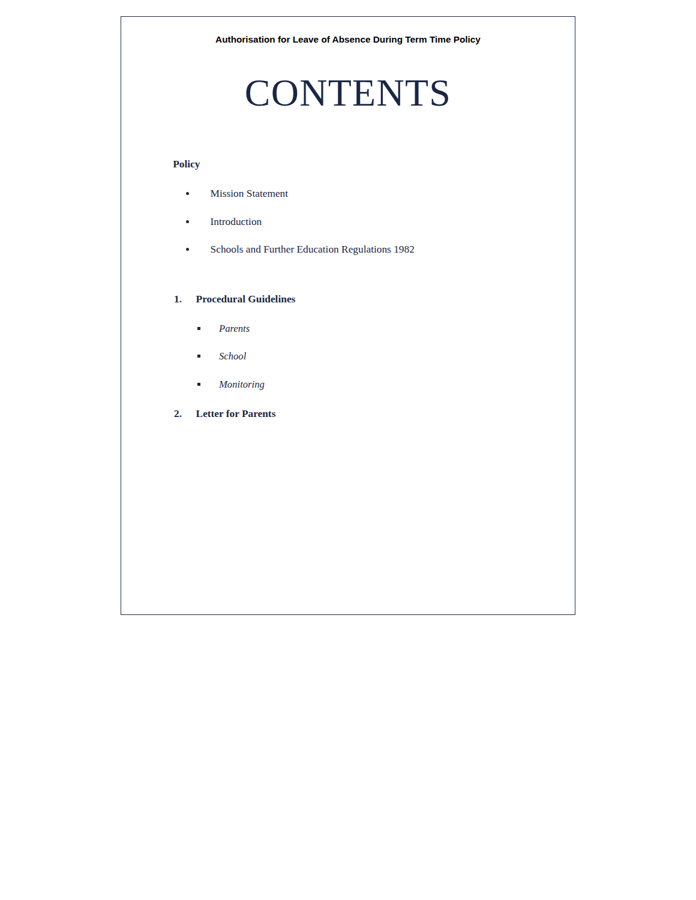Authorisation for Leave of Absence During Term Time Policy
CONTENTS
Policy
Mission Statement
Introduction
Schools and Further Education Regulations 1982
Procedural Guidelines
Parents
School
Monitoring
Letter for Parents